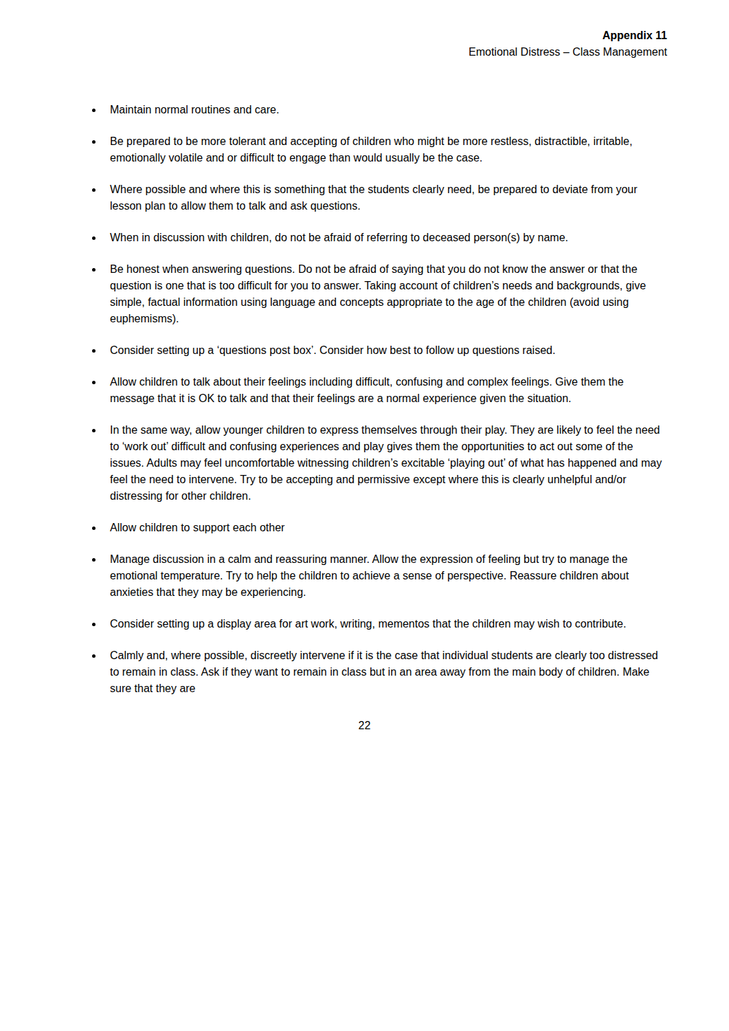Appendix 11
Emotional Distress – Class Management
Maintain normal routines and care.
Be prepared to be more tolerant and accepting of children who might be more restless, distractible, irritable, emotionally volatile and or difficult to engage than would usually be the case.
Where possible and where this is something that the students clearly need, be prepared to deviate from your lesson plan to allow them to talk and ask questions.
When in discussion with children, do not be afraid of referring to deceased person(s) by name.
Be honest when answering questions. Do not be afraid of saying that you do not know the answer or that the question is one that is too difficult for you to answer. Taking account of children’s needs and backgrounds, give simple, factual information using language and concepts appropriate to the age of the children (avoid using euphemisms).
Consider setting up a ‘questions post box’. Consider how best to follow up questions raised.
Allow children to talk about their feelings including difficult, confusing and complex feelings. Give them the message that it is OK to talk and that their feelings are a normal experience given the situation.
In the same way, allow younger children to express themselves through their play. They are likely to feel the need to ‘work out’ difficult and confusing experiences and play gives them the opportunities to act out some of the issues. Adults may feel uncomfortable witnessing children’s excitable ‘playing out’ of what has happened and may feel the need to intervene. Try to be accepting and permissive except where this is clearly unhelpful and/or distressing for other children.
Allow children to support each other
Manage discussion in a calm and reassuring manner. Allow the expression of feeling but try to manage the emotional temperature. Try to help the children to achieve a sense of perspective. Reassure children about anxieties that they may be experiencing.
Consider setting up a display area for art work, writing, mementos that the children may wish to contribute.
Calmly and, where possible, discreetly intervene if it is the case that individual students are clearly too distressed to remain in class. Ask if they want to remain in class but in an area away from the main body of children. Make sure that they are
22